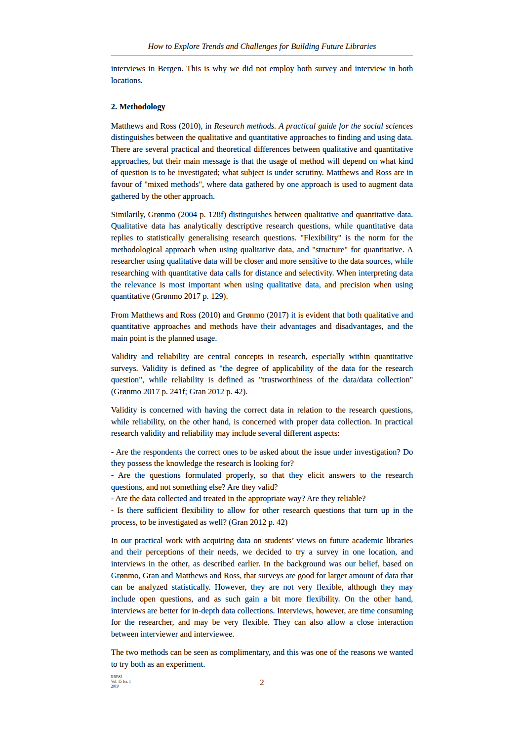How to Explore Trends and Challenges for Building Future Libraries
interviews in Bergen. This is why we did not employ both survey and interview in both locations.
2. Methodology
Matthews and Ross (2010), in Research methods. A practical guide for the social sciences distinguishes between the qualitative and quantitative approaches to finding and using data. There are several practical and theoretical differences between qualitative and quantitative approaches, but their main message is that the usage of method will depend on what kind of question is to be investigated; what subject is under scrutiny. Matthews and Ross are in favour of "mixed methods", where data gathered by one approach is used to augment data gathered by the other approach.
Similarily, Grønmo (2004 p. 128f) distinguishes between qualitative and quantitative data. Qualitative data has analytically descriptive research questions, while quantitative data replies to statistically generalising research questions. "Flexibility" is the norm for the methodological approach when using qualitative data, and "structure" for quantitative. A researcher using qualitative data will be closer and more sensitive to the data sources, while researching with quantitative data calls for distance and selectivity. When interpreting data the relevance is most important when using qualitative data, and precision when using quantitative (Grønmo 2017 p. 129).
From Matthews and Ross (2010) and Grønmo (2017) it is evident that both qualitative and quantitative approaches and methods have their advantages and disadvantages, and the main point is the planned usage.
Validity and reliability are central concepts in research, especially within quantitative surveys. Validity is defined as "the degree of applicability of the data for the research question", while reliability is defined as "trustworthiness of the data/data collection" (Grønmo 2017 p. 241f; Gran 2012 p. 42).
Validity is concerned with having the correct data in relation to the research questions, while reliability, on the other hand, is concerned with proper data collection. In practical research validity and reliability may include several different aspects:
- Are the respondents the correct ones to be asked about the issue under investigation? Do they possess the knowledge the research is looking for?
- Are the questions formulated properly, so that they elicit answers to the research questions, and not something else? Are they valid?
- Are the data collected and treated in the appropriate way? Are they reliable?
- Is there sufficient flexibility to allow for other research questions that turn up in the process, to be investigated as well? (Gran 2012 p. 42)
In our practical work with acquiring data on students’ views on future academic libraries and their perceptions of their needs, we decided to try a survey in one location, and interviews in the other, as described earlier. In the background was our belief, based on Grønmo, Gran and Matthews and Ross, that surveys are good for larger amount of data that can be analyzed statistically. However, they are not very flexible, although they may include open questions, and as such gain a bit more flexibility. On the other hand, interviews are better for in-depth data collections. Interviews, however, are time consuming for the researcher, and may be very flexible. They can also allow a close interaction between interviewer and interviewee.
The two methods can be seen as complimentary, and this was one of the reasons we wanted to try both as an experiment.
RRBSI
Vol. 15 Iss. 1
2019
2